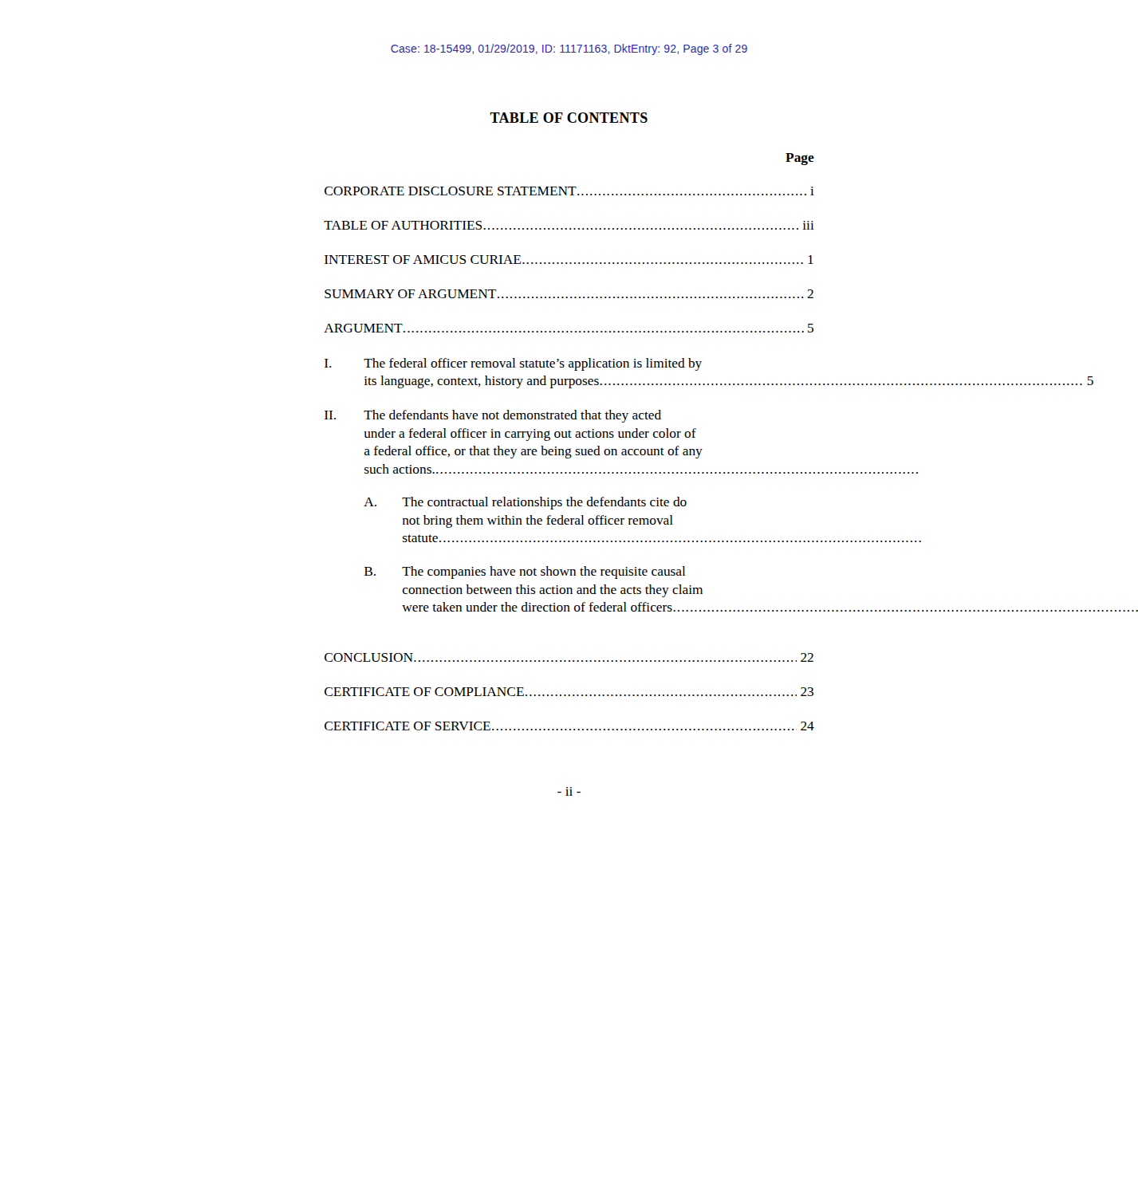Case: 18-15499, 01/29/2019, ID: 11171163, DktEntry: 92, Page 3 of 29
TABLE OF CONTENTS
Page
CORPORATE DISCLOSURE STATEMENT ................................................................................................................. i
TABLE OF AUTHORITIES ................................................................................................................. iii
INTEREST OF AMICUS CURIAE ................................................................................................................. 1
SUMMARY OF ARGUMENT ................................................................................................................. 2
ARGUMENT ................................................................................................................. 5
I.
The federal officer removal statute’s application is limited by
its language, context, history and purposes ................................................................................................................. 5
II.
The defendants have not demonstrated that they acted
under a federal officer in carrying out actions under color of
a federal office, or that they are being sued on account of any
such actions. ................................................................................................................. 12
A.
The contractual relationships the defendants cite do
not bring them within the federal officer removal
statute ................................................................................................................. 12
B.
The companies have not shown the requisite causal
connection between this action and the acts they claim
were taken under the direction of federal officers ................................................................................................................. 20
CONCLUSION ................................................................................................................. 22
CERTIFICATE OF COMPLIANCE ................................................................................................................. 23
CERTIFICATE OF SERVICE ................................................................................................................. 24
- ii -